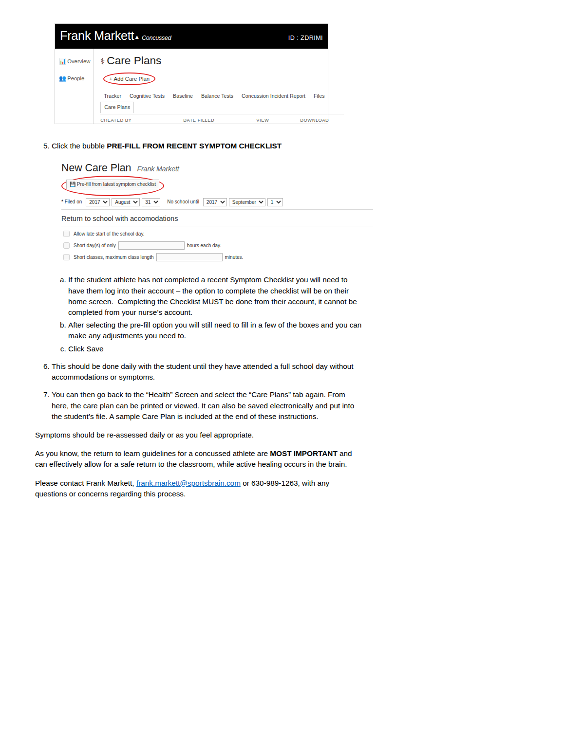Frank Markett▲Concussed
ID : ZDRIMI
📊 Overview
👥 People
⚕Care Plans
+ Add Care Plan
Tracker Cognitive Tests Baseline Balance Tests Concussion Incident Report Files Care Plans
CREATED BY DATE FILLED VIEW DOWNLOAD
Click the bubble PRE-FILL FROM RECENT SYMPTOM CHECKLIST
New Care Plan Frank Markett
💾 Pre-fill from latest symptom checklist
* Filed on 2017 August 31 No school until 2017 September 1
Return to school with accomodations
Allow late start of the school day.
Short day(s) of only hours each day.
Short classes, maximum class length minutes.
If the student athlete has not completed a recent Symptom Checklist you will need to have them log into their account – the option to complete the checklist will be on their home screen. Completing the Checklist MUST be done from their account, it cannot be completed from your nurse’s account.
After selecting the pre-fill option you will still need to fill in a few of the boxes and you can make any adjustments you need to.
Click Save
This should be done daily with the student until they have attended a full school day without accommodations or symptoms.
You can then go back to the “Health” Screen and select the “Care Plans” tab again. From here, the care plan can be printed or viewed. It can also be saved electronically and put into the student’s file. A sample Care Plan is included at the end of these instructions.
Symptoms should be re-assessed daily or as you feel appropriate.
As you know, the return to learn guidelines for a concussed athlete are MOST IMPORTANT and can effectively allow for a safe return to the classroom, while active healing occurs in the brain.
Please contact Frank Markett, frank.markett@sportsbrain.com or 630-989-1263, with any questions or concerns regarding this process.